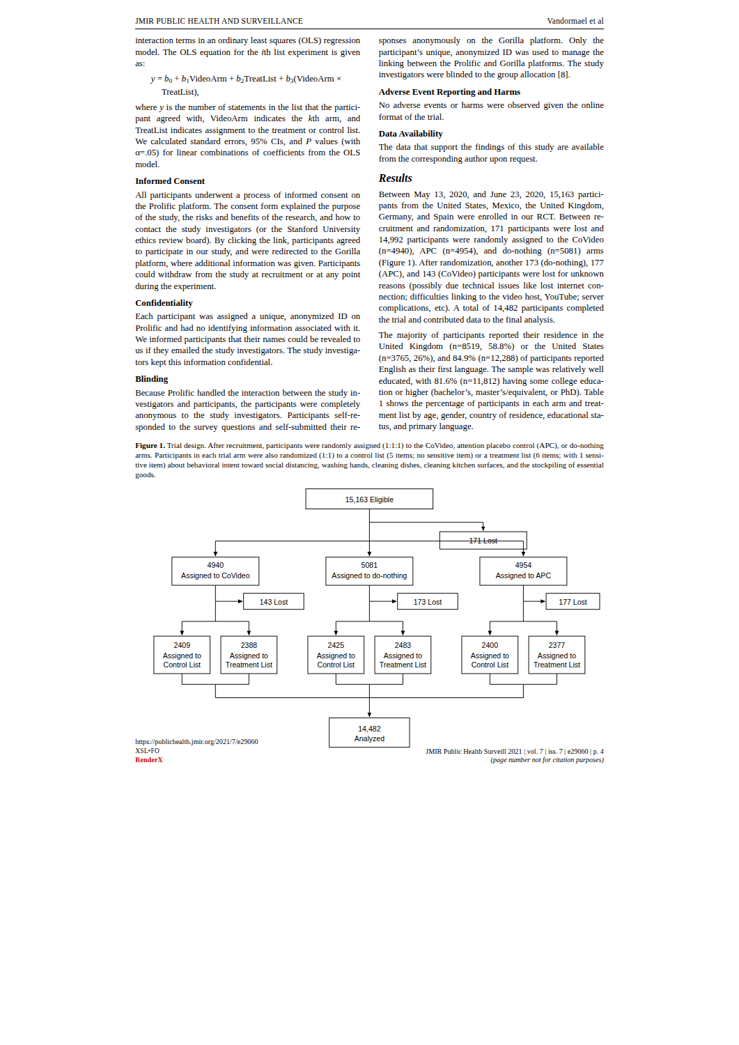JMIR Public Health and Surveillance
Vandormael et al
interaction terms in an ordinary least squares (OLS) regression model. The OLS equation for the ith list experiment is given as:
y = b0 + b1VideoArm + b2TreatList + b3(VideoArm × TreatList),
where y is the number of statements in the list that the participant agreed with, VideoArm indicates the kth arm, and TreatList indicates assignment to the treatment or control list. We calculated standard errors, 95% CIs, and P values (with α=.05) for linear combinations of coefficients from the OLS model.
Informed Consent
All participants underwent a process of informed consent on the Prolific platform. The consent form explained the purpose of the study, the risks and benefits of the research, and how to contact the study investigators (or the Stanford University ethics review board). By clicking the link, participants agreed to participate in our study, and were redirected to the Gorilla platform, where additional information was given. Participants could withdraw from the study at recruitment or at any point during the experiment.
Confidentiality
Each participant was assigned a unique, anonymized ID on Prolific and had no identifying information associated with it. We informed participants that their names could be revealed to us if they emailed the study investigators. The study investigators kept this information confidential.
Blinding
Because Prolific handled the interaction between the study investigators and participants, the participants were completely anonymous to the study investigators. Participants self-responded to the survey questions and self-submitted their responses anonymously on the Gorilla platform. Only the participant’s unique, anonymized ID was used to manage the linking between the Prolific and Gorilla platforms. The study investigators were blinded to the group allocation [8].
Adverse Event Reporting and Harms
No adverse events or harms were observed given the online format of the trial.
Data Availability
The data that support the findings of this study are available from the corresponding author upon request.
Results
Between May 13, 2020, and June 23, 2020, 15,163 participants from the United States, Mexico, the United Kingdom, Germany, and Spain were enrolled in our RCT. Between recruitment and randomization, 171 participants were lost and 14,992 participants were randomly assigned to the CoVideo (n=4940), APC (n=4954), and do-nothing (n=5081) arms (Figure 1). After randomization, another 173 (do-nothing), 177 (APC), and 143 (CoVideo) participants were lost for unknown reasons (possibly due technical issues like lost internet connection; difficulties linking to the video host, YouTube; server complications, etc). A total of 14,482 participants completed the trial and contributed data to the final analysis.
The majority of participants reported their residence in the United Kingdom (n=8519, 58.8%) or the United States (n=3765, 26%), and 84.9% (n=12,288) of participants reported English as their first language. The sample was relatively well educated, with 81.6% (n=11,812) having some college education or higher (bachelor’s, master’s/equivalent, or PhD). Table 1 shows the percentage of participants in each arm and treatment list by age, gender, country of residence, educational status, and primary language.
Figure 1. Trial design. After recruitment, participants were randomly assigned (1:1:1) to the CoVideo, attention placebo control (APC), or do-nothing arms. Participants in each trial arm were also randomized (1:1) to a control list (5 items; no sensitive item) or a treatment list (6 items; with 1 sensitive item) about behavioral intent toward social distancing, washing hands, cleaning dishes, cleaning kitchen surfaces, and the stockpiling of essential goods.
15,163 Eligible 171 Lost 4940 Assigned to CoVideo 5081 Assigned to do-nothing 4954 Assigned to APC 143 Lost 173 Lost 177 Lost 2409 Assigned to Control List 2388 Assigned to Treatment List 2425 Assigned to Control List 2483 Assigned to Treatment List 2400 Assigned to Control List 2377 Assigned to Treatment List 14,482 Analyzed
https://publichealth.jmir.org/2021/7/e29060
XSL•FO
RenderX
JMIR Public Health Surveill 2021 | vol. 7 | iss. 7 | e29060 | p. 4
(page number not for citation purposes)